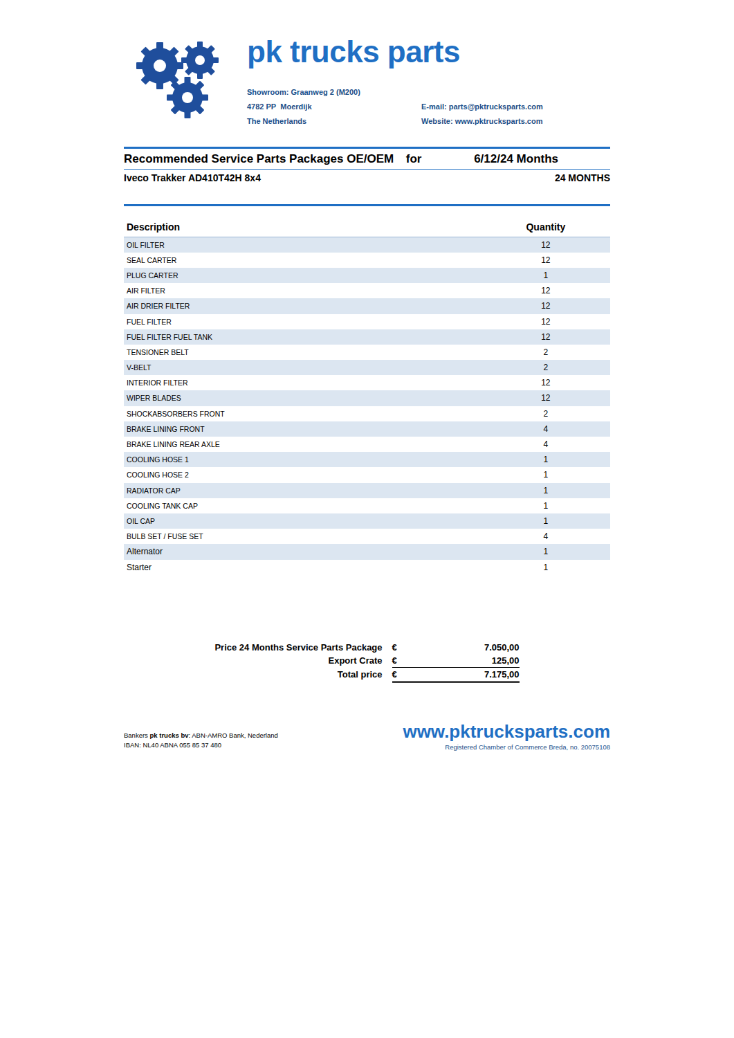pk trucks parts
| Showroom: Graanweg 2 (M200) | |
| 4782 PP Moerdijk | E-mail: parts@pktrucksparts.com |
| The Netherlands | Website: www.pktrucksparts.com |
Recommended Service Parts Packages OE/OEM
for
6/12/24 Months
Iveco Trakker AD410T42H 8x4
24 MONTHS
| Description | Quantity | |
| --- | --- | --- |
| OIL FILTER | 12 | |
| SEAL CARTER | 12 | |
| PLUG CARTER | 1 | |
| AIR FILTER | 12 | |
| AIR DRIER FILTER | 12 | |
| FUEL FILTER | 12 | |
| FUEL FILTER FUEL TANK | 12 | |
| TENSIONER BELT | 2 | |
| V-BELT | 2 | |
| INTERIOR FILTER | 12 | |
| WIPER BLADES | 12 | |
| SHOCKABSORBERS FRONT | 2 | |
| BRAKE LINING FRONT | 4 | |
| BRAKE LINING REAR AXLE | 4 | |
| COOLING HOSE 1 | 1 | |
| COOLING HOSE 2 | 1 | |
| RADIATOR CAP | 1 | |
| COOLING TANK CAP | 1 | |
| OIL CAP | 1 | |
| BULB SET / FUSE SET | 4 | |
| Alternator | 1 | |
| Starter | 1 | |
| Price 24 Months Service Parts Package | € | 7.050,00 |
| Export Crate | € | 125,00 |
| Total price | € | 7.175,00 |
Bankers pk trucks bv: ABN-AMRO Bank, Nederland
IBAN: NL40 ABNA 055 85 37 480
www.pktrucksparts.com
Registered Chamber of Commerce Breda, no. 20075108